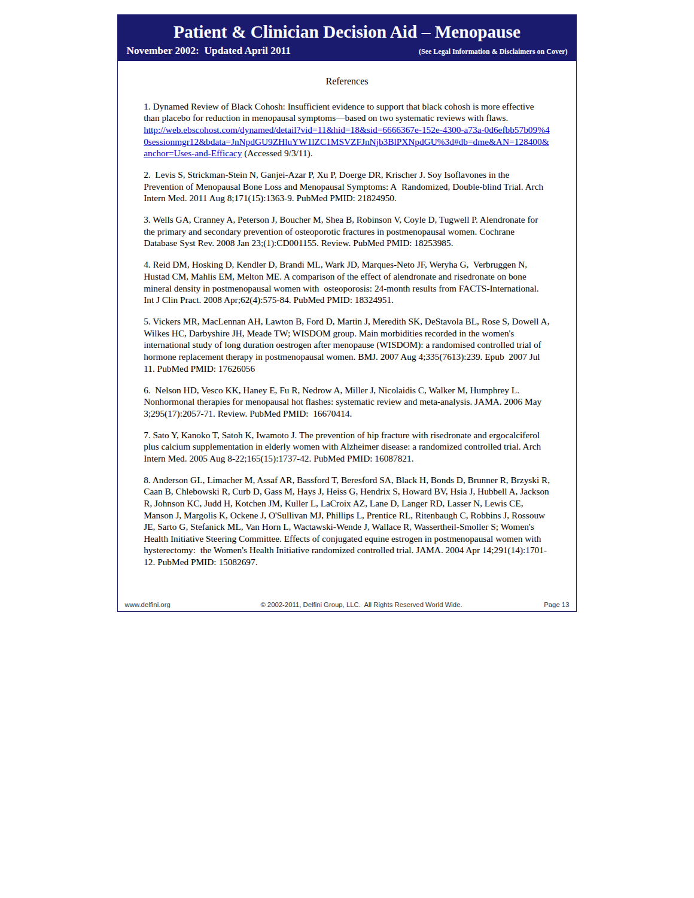Patient & Clinician Decision Aid – Menopause
November 2002: Updated April 2011 (See Legal Information & Disclaimers on Cover)
References
1. Dynamed Review of Black Cohosh: Insufficient evidence to support that black cohosh is more effective than placebo for reduction in menopausal symptoms—based on two systematic reviews with flaws.
http://web.ebscohost.com/dynamed/detail?vid=11&hid=18&sid=6666367e-152e-4300-a73a-0d6efbb57b09%40sessionmgr12&bdata=JnNpdGU9ZHluYW1lZC1MSVZFJnNjb3BlPXNpdGU%3d#db=dme&AN=128400&anchor=Uses-and-Efficacy (Accessed 9/3/11).
2. Levis S, Strickman-Stein N, Ganjei-Azar P, Xu P, Doerge DR, Krischer J. Soy Isoflavones in the Prevention of Menopausal Bone Loss and Menopausal Symptoms: A Randomized, Double-blind Trial. Arch Intern Med. 2011 Aug 8;171(15):1363-9. PubMed PMID: 21824950.
3. Wells GA, Cranney A, Peterson J, Boucher M, Shea B, Robinson V, Coyle D, Tugwell P. Alendronate for the primary and secondary prevention of osteoporotic fractures in postmenopausal women. Cochrane Database Syst Rev. 2008 Jan 23;(1):CD001155. Review. PubMed PMID: 18253985.
4. Reid DM, Hosking D, Kendler D, Brandi ML, Wark JD, Marques-Neto JF, Weryha G, Verbruggen N, Hustad CM, Mahlis EM, Melton ME. A comparison of the effect of alendronate and risedronate on bone mineral density in postmenopausal women with osteoporosis: 24-month results from FACTS-International. Int J Clin Pract. 2008 Apr;62(4):575-84. PubMed PMID: 18324951.
5. Vickers MR, MacLennan AH, Lawton B, Ford D, Martin J, Meredith SK, DeStavola BL, Rose S, Dowell A, Wilkes HC, Darbyshire JH, Meade TW; WISDOM group. Main morbidities recorded in the women's international study of long duration oestrogen after menopause (WISDOM): a randomised controlled trial of hormone replacement therapy in postmenopausal women. BMJ. 2007 Aug 4;335(7613):239. Epub 2007 Jul 11. PubMed PMID: 17626056
6. Nelson HD, Vesco KK, Haney E, Fu R, Nedrow A, Miller J, Nicolaidis C, Walker M, Humphrey L. Nonhormonal therapies for menopausal hot flashes: systematic review and meta-analysis. JAMA. 2006 May 3;295(17):2057-71. Review. PubMed PMID: 16670414.
7. Sato Y, Kanoko T, Satoh K, Iwamoto J. The prevention of hip fracture with risedronate and ergocalciferol plus calcium supplementation in elderly women with Alzheimer disease: a randomized controlled trial. Arch Intern Med. 2005 Aug 8-22;165(15):1737-42. PubMed PMID: 16087821.
8. Anderson GL, Limacher M, Assaf AR, Bassford T, Beresford SA, Black H, Bonds D, Brunner R, Brzyski R, Caan B, Chlebowski R, Curb D, Gass M, Hays J, Heiss G, Hendrix S, Howard BV, Hsia J, Hubbell A, Jackson R, Johnson KC, Judd H, Kotchen JM, Kuller L, LaCroix AZ, Lane D, Langer RD, Lasser N, Lewis CE, Manson J, Margolis K, Ockene J, O'Sullivan MJ, Phillips L, Prentice RL, Ritenbaugh C, Robbins J, Rossouw JE, Sarto G, Stefanick ML, Van Horn L, Wactawski-Wende J, Wallace R, Wassertheil-Smoller S; Women's Health Initiative Steering Committee. Effects of conjugated equine estrogen in postmenopausal women with hysterectomy: the Women's Health Initiative randomized controlled trial. JAMA. 2004 Apr 14;291(14):1701-12. PubMed PMID: 15082697.
www.delfini.org
© 2002-2011, Delfini Group, LLC. All Rights Reserved World Wide.
Page 13